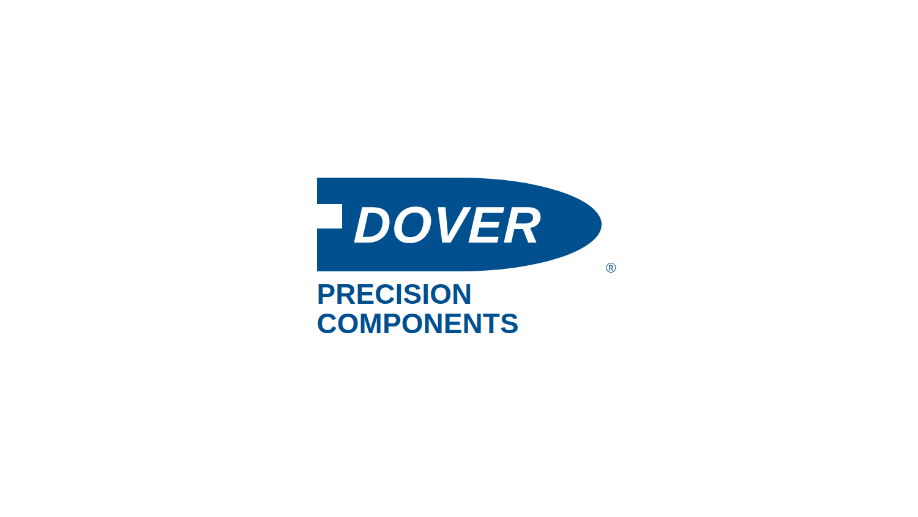DOVER ®
PRECISION COMPONENTS